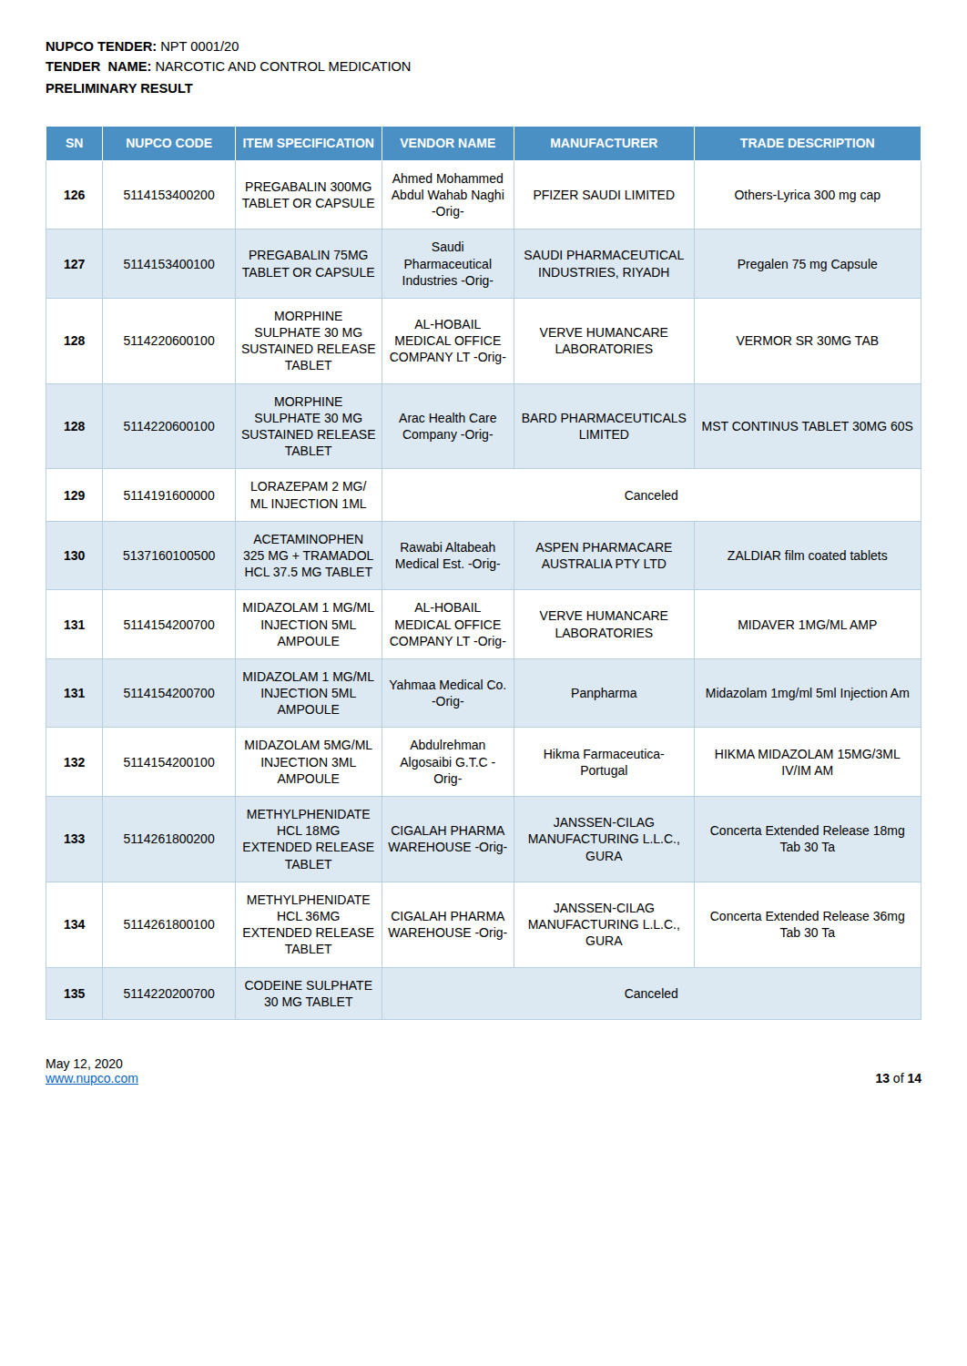NUPCO Tender: NPT 0001/20
Tender Name: NARCOTIC AND CONTROL MEDICATION
Preliminary Result
| SN | NUPCO Code | Item Specification | Vendor Name | Manufacturer | Trade Description |
| --- | --- | --- | --- | --- | --- |
| 126 | 5114153400200 | PREGABALIN 300MG TABLET OR CAPSULE | Ahmed Mohammed Abdul Wahab Naghi -Orig- | PFIZER SAUDI LIMITED | Others-Lyrica 300 mg cap |
| 127 | 5114153400100 | PREGABALIN 75MG TABLET OR CAPSULE | Saudi Pharmaceutical Industries -Orig- | SAUDI PHARMACEUTICAL INDUSTRIES, RIYADH | Pregalen 75 mg Capsule |
| 128 | 5114220600100 | MORPHINE SULPHATE 30 MG SUSTAINED RELEASE TABLET | AL-HOBAIL MEDICAL OFFICE COMPANY LT -Orig- | VERVE HUMANCARE LABORATORIES | VERMOR SR 30MG TAB |
| 128 | 5114220600100 | MORPHINE SULPHATE 30 MG SUSTAINED RELEASE TABLET | Arac Health Care Company -Orig- | BARD PHARMACEUTICALS LIMITED | MST CONTINUS TABLET 30MG 60S |
| 129 | 5114191600000 | LORAZEPAM 2 MG/ ML INJECTION 1ML | Canceled |
| 130 | 5137160100500 | ACETAMINOPHEN 325 MG + TRAMADOL HCL 37.5 MG TABLET | Rawabi Altabeah Medical Est. -Orig- | ASPEN PHARMACARE AUSTRALIA PTY LTD | ZALDIAR film coated tablets |
| 131 | 5114154200700 | MIDAZOLAM 1 MG/ML INJECTION 5ML AMPOULE | AL-HOBAIL MEDICAL OFFICE COMPANY LT -Orig- | VERVE HUMANCARE LABORATORIES | MIDAVER 1MG/ML AMP |
| 131 | 5114154200700 | MIDAZOLAM 1 MG/ML INJECTION 5ML AMPOULE | Yahmaa Medical Co. -Orig- | Panpharma | Midazolam 1mg/ml 5ml Injection Am |
| 132 | 5114154200100 | MIDAZOLAM 5MG/ML INJECTION 3ML AMPOULE | Abdulrehman Algosaibi G.T.C -Orig- | Hikma Farmaceutica-Portugal | HIKMA MIDAZOLAM 15MG/3ML IV/IM AM |
| 133 | 5114261800200 | METHYLPHENIDATE HCL 18MG EXTENDED RELEASE TABLET | CIGALAH PHARMA WAREHOUSE -Orig- | JANSSEN-CILAG MANUFACTURING L.L.C., GURA | Concerta Extended Release 18mg Tab 30 Ta |
| 134 | 5114261800100 | METHYLPHENIDATE HCL 36MG EXTENDED RELEASE TABLET | CIGALAH PHARMA WAREHOUSE -Orig- | JANSSEN-CILAG MANUFACTURING L.L.C., GURA | Concerta Extended Release 36mg Tab 30 Ta |
| 135 | 5114220200700 | CODEINE SULPHATE 30 MG TABLET | Canceled |
May 12, 2020
www.nupco.com
13 of 14